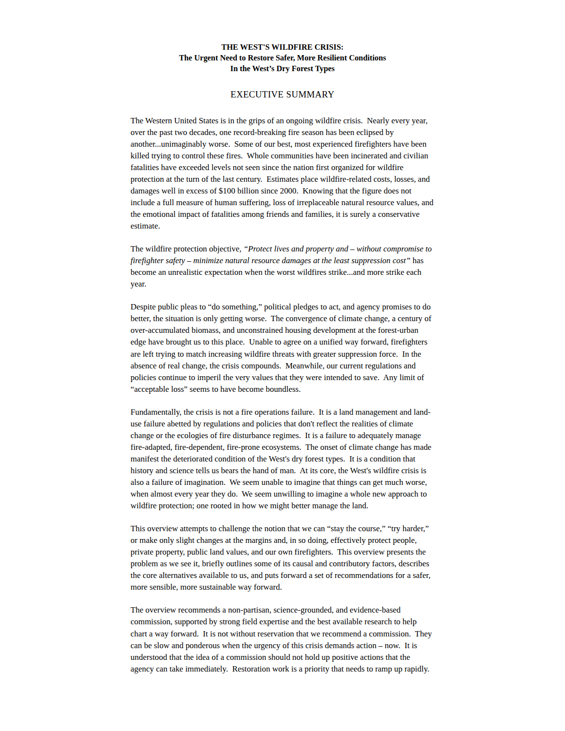THE WEST'S WILDFIRE CRISIS: The Urgent Need to Restore Safer, More Resilient Conditions In the West’s Dry Forest Types
EXECUTIVE SUMMARY
The Western United States is in the grips of an ongoing wildfire crisis. Nearly every year, over the past two decades, one record-breaking fire season has been eclipsed by another...unimaginably worse. Some of our best, most experienced firefighters have been killed trying to control these fires. Whole communities have been incinerated and civilian fatalities have exceeded levels not seen since the nation first organized for wildfire protection at the turn of the last century. Estimates place wildfire-related costs, losses, and damages well in excess of $100 billion since 2000. Knowing that the figure does not include a full measure of human suffering, loss of irreplaceable natural resource values, and the emotional impact of fatalities among friends and families, it is surely a conservative estimate.
The wildfire protection objective, “Protect lives and property and – without compromise to firefighter safety – minimize natural resource damages at the least suppression cost” has become an unrealistic expectation when the worst wildfires strike...and more strike each year.
Despite public pleas to “do something,” political pledges to act, and agency promises to do better, the situation is only getting worse. The convergence of climate change, a century of over-accumulated biomass, and unconstrained housing development at the forest-urban edge have brought us to this place. Unable to agree on a unified way forward, firefighters are left trying to match increasing wildfire threats with greater suppression force. In the absence of real change, the crisis compounds. Meanwhile, our current regulations and policies continue to imperil the very values that they were intended to save. Any limit of “acceptable loss” seems to have become boundless.
Fundamentally, the crisis is not a fire operations failure. It is a land management and land-use failure abetted by regulations and policies that don't reflect the realities of climate change or the ecologies of fire disturbance regimes. It is a failure to adequately manage fire-adapted, fire-dependent, fire-prone ecosystems. The onset of climate change has made manifest the deteriorated condition of the West's dry forest types. It is a condition that history and science tells us bears the hand of man. At its core, the West's wildfire crisis is also a failure of imagination. We seem unable to imagine that things can get much worse, when almost every year they do. We seem unwilling to imagine a whole new approach to wildfire protection; one rooted in how we might better manage the land.
This overview attempts to challenge the notion that we can “stay the course,” “try harder,” or make only slight changes at the margins and, in so doing, effectively protect people, private property, public land values, and our own firefighters. This overview presents the problem as we see it, briefly outlines some of its causal and contributory factors, describes the core alternatives available to us, and puts forward a set of recommendations for a safer, more sensible, more sustainable way forward.
The overview recommends a non-partisan, science-grounded, and evidence-based commission, supported by strong field expertise and the best available research to help chart a way forward. It is not without reservation that we recommend a commission. They can be slow and ponderous when the urgency of this crisis demands action – now. It is understood that the idea of a commission should not hold up positive actions that the agency can take immediately. Restoration work is a priority that needs to ramp up rapidly.